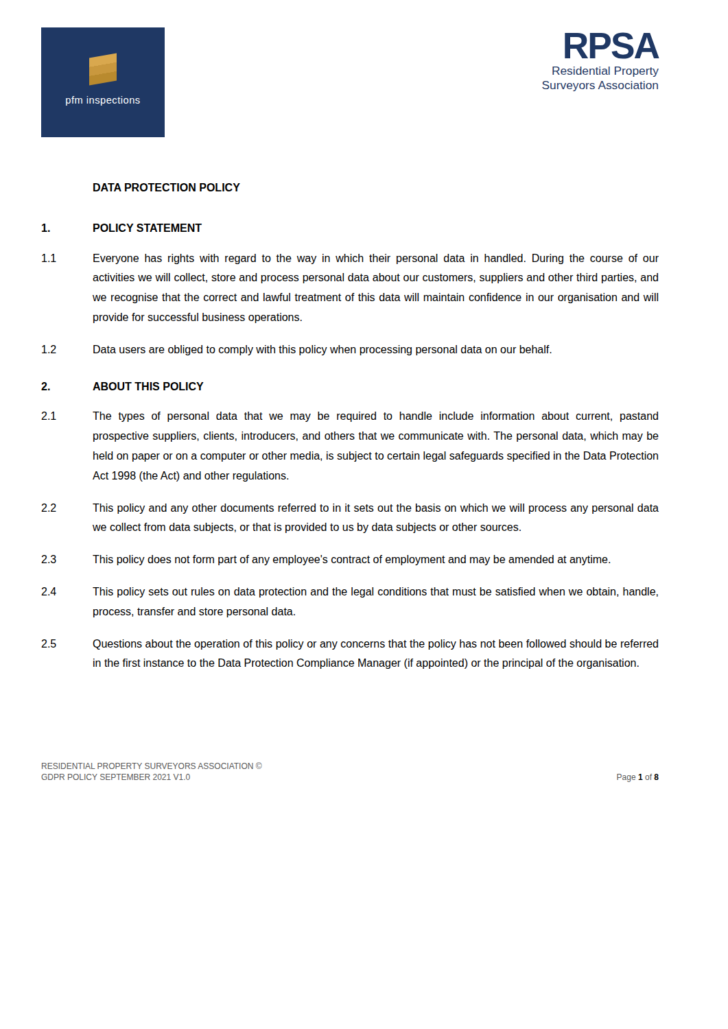pfm inspections
RPSA
Residential Property
Surveyors Association
DATA PROTECTION POLICY
1. POLICY STATEMENT
1.1 Everyone has rights with regard to the way in which their personal data in handled. During the course of our activities we will collect, store and process personal data about our customers, suppliers and other third parties, and we recognise that the correct and lawful treatment of this data will maintain confidence in our organisation and will provide for successful business operations.
1.2 Data users are obliged to comply with this policy when processing personal data on our behalf.
2. ABOUT THIS POLICY
2.1 The types of personal data that we may be required to handle include information about current, pastand prospective suppliers, clients, introducers, and others that we communicate with. The personal data, which may be held on paper or on a computer or other media, is subject to certain legal safeguards specified in the Data Protection Act 1998 (the Act) and other regulations.
2.2 This policy and any other documents referred to in it sets out the basis on which we will process any personal data we collect from data subjects, or that is provided to us by data subjects or other sources.
2.3 This policy does not form part of any employee's contract of employment and may be amended at anytime.
2.4 This policy sets out rules on data protection and the legal conditions that must be satisfied when we obtain, handle, process, transfer and store personal data.
2.5 Questions about the operation of this policy or any concerns that the policy has not been followed should be referred in the first instance to the Data Protection Compliance Manager (if appointed) or the principal of the organisation.
RESIDENTIAL PROPERTY SURVEYORS ASSOCIATION ©
GDPR POLICY SEPTEMBER 2021 V1.0
Page 1 of 8